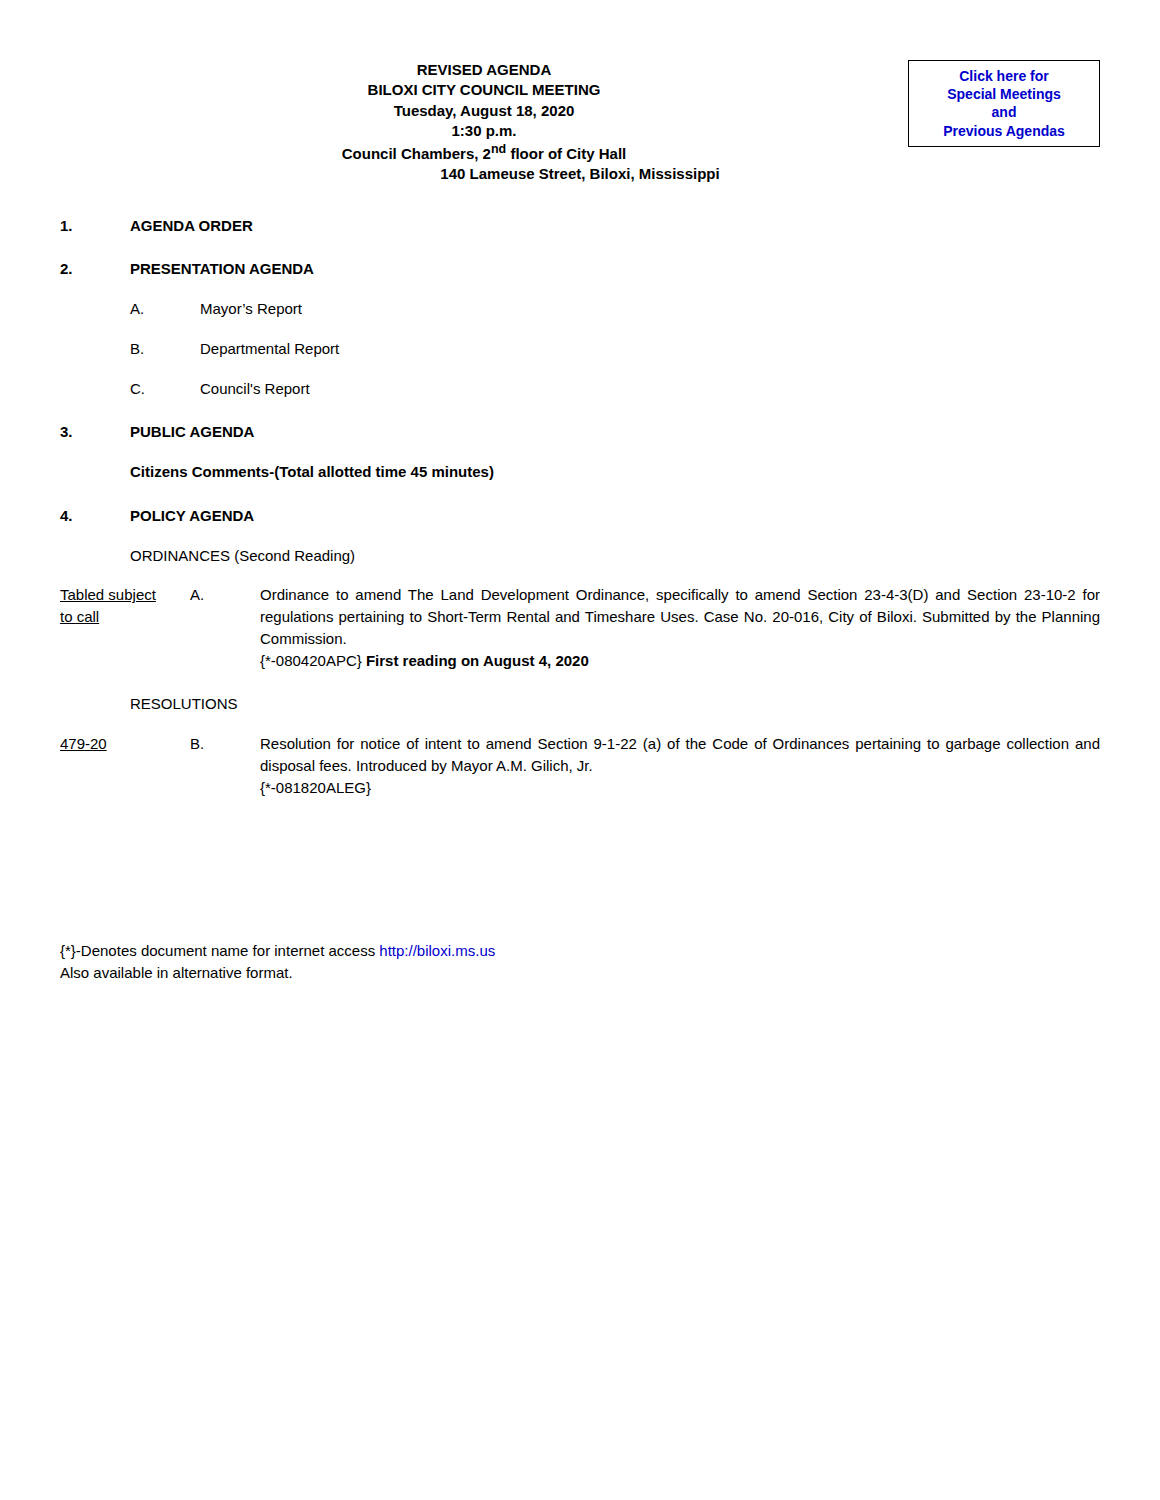Click here for
Special Meetings
and
Previous Agendas
REVISED AGENDA
BILOXI CITY COUNCIL MEETING
Tuesday, August 18, 2020
1:30 p.m.
Council Chambers, 2nd floor of City Hall
140 Lameuse Street, Biloxi, Mississippi
1.
AGENDA ORDER
2.
PRESENTATION AGENDA
A.
Mayor’s Report
B.
Departmental Report
C.
Council's Report
3.
PUBLIC AGENDA
Citizens Comments-(Total allotted time 45 minutes)
4.
POLICY AGENDA
ORDINANCES (Second Reading)
Tabled subjectto call
A.
Ordinance to amend The Land Development Ordinance, specifically to amend Section 23-4-3(D) and Section 23-10-2 for regulations pertaining to Short-Term Rental and Timeshare Uses. Case No. 20-016, City of Biloxi. Submitted by the Planning Commission.
{*-080420APC} First reading on August 4, 2020
RESOLUTIONS
479-20
B.
Resolution for notice of intent to amend Section 9-1-22 (a) of the Code of Ordinances pertaining to garbage collection and disposal fees. Introduced by Mayor A.M. Gilich, Jr.
{*-081820ALEG}
{*}-Denotes document name for internet access http://biloxi.ms.us
Also available in alternative format.